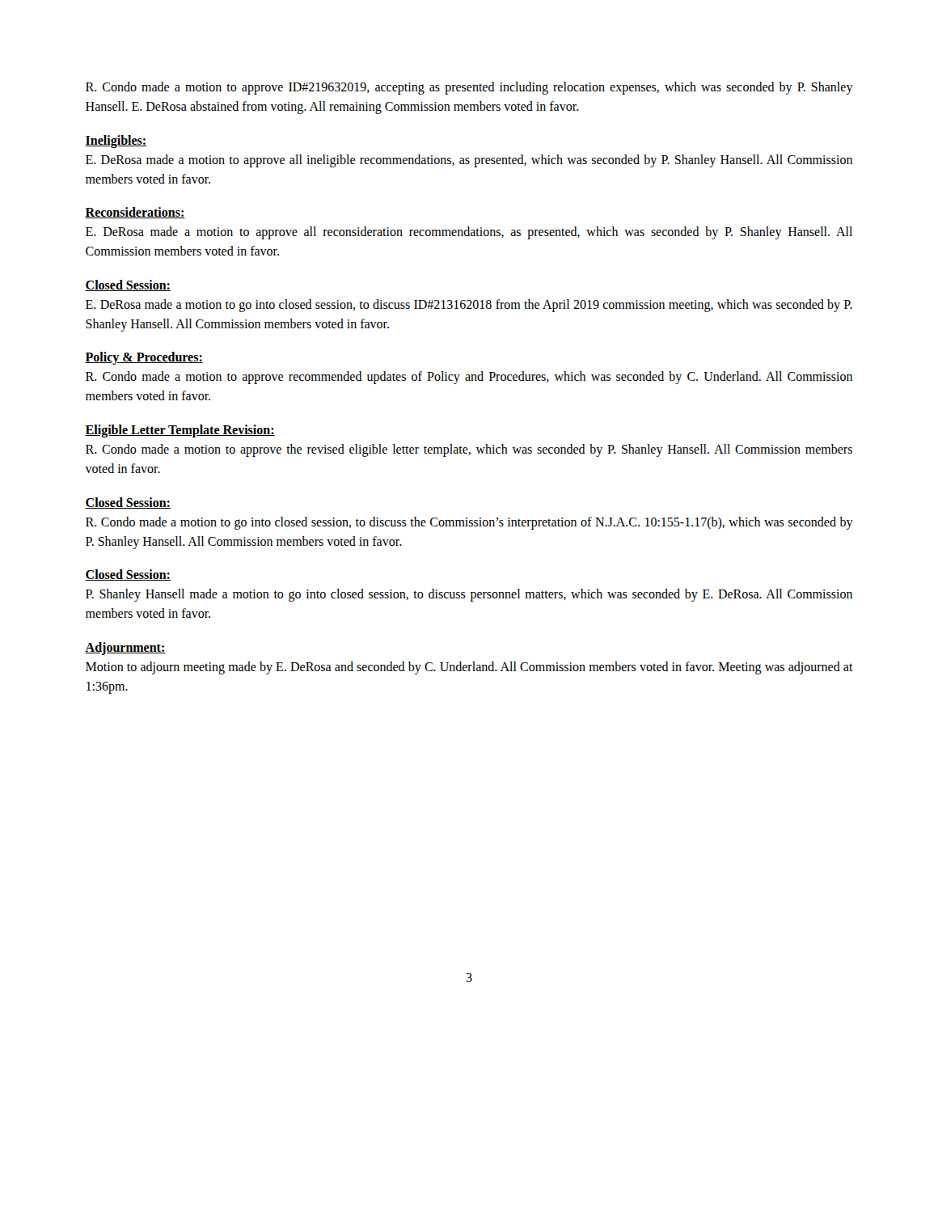R. Condo made a motion to approve ID#219632019, accepting as presented including relocation expenses, which was seconded by P. Shanley Hansell. E. DeRosa abstained from voting. All remaining Commission members voted in favor.
Ineligibles:
E. DeRosa made a motion to approve all ineligible recommendations, as presented, which was seconded by P. Shanley Hansell. All Commission members voted in favor.
Reconsiderations:
E. DeRosa made a motion to approve all reconsideration recommendations, as presented, which was seconded by P. Shanley Hansell. All Commission members voted in favor.
Closed Session:
E. DeRosa made a motion to go into closed session, to discuss ID#213162018 from the April 2019 commission meeting, which was seconded by P. Shanley Hansell. All Commission members voted in favor.
Policy & Procedures:
R. Condo made a motion to approve recommended updates of Policy and Procedures, which was seconded by C. Underland. All Commission members voted in favor.
Eligible Letter Template Revision:
R. Condo made a motion to approve the revised eligible letter template, which was seconded by P. Shanley Hansell. All Commission members voted in favor.
Closed Session:
R. Condo made a motion to go into closed session, to discuss the Commission’s interpretation of N.J.A.C. 10:155-1.17(b), which was seconded by P. Shanley Hansell. All Commission members voted in favor.
Closed Session:
P. Shanley Hansell made a motion to go into closed session, to discuss personnel matters, which was seconded by E. DeRosa. All Commission members voted in favor.
Adjournment:
Motion to adjourn meeting made by E. DeRosa and seconded by C. Underland. All Commission members voted in favor. Meeting was adjourned at 1:36pm.
3